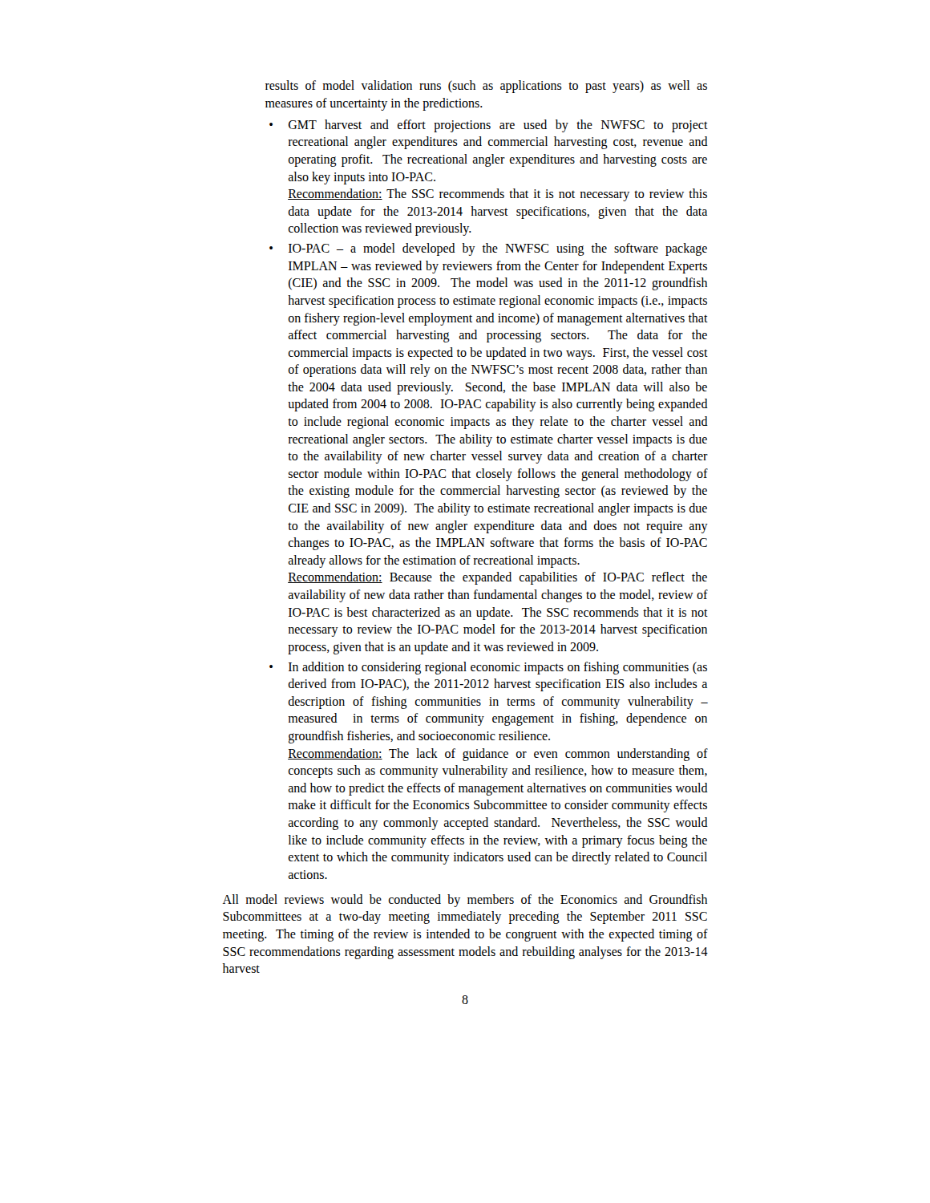results of model validation runs (such as applications to past years) as well as measures of uncertainty in the predictions.
GMT harvest and effort projections are used by the NWFSC to project recreational angler expenditures and commercial harvesting cost, revenue and operating profit. The recreational angler expenditures and harvesting costs are also key inputs into IO-PAC.
Recommendation: The SSC recommends that it is not necessary to review this data update for the 2013-2014 harvest specifications, given that the data collection was reviewed previously.
IO-PAC – a model developed by the NWFSC using the software package IMPLAN – was reviewed by reviewers from the Center for Independent Experts (CIE) and the SSC in 2009. The model was used in the 2011-12 groundfish harvest specification process to estimate regional economic impacts (i.e., impacts on fishery region-level employment and income) of management alternatives that affect commercial harvesting and processing sectors. The data for the commercial impacts is expected to be updated in two ways. First, the vessel cost of operations data will rely on the NWFSC’s most recent 2008 data, rather than the 2004 data used previously. Second, the base IMPLAN data will also be updated from 2004 to 2008. IO-PAC capability is also currently being expanded to include regional economic impacts as they relate to the charter vessel and recreational angler sectors. The ability to estimate charter vessel impacts is due to the availability of new charter vessel survey data and creation of a charter sector module within IO-PAC that closely follows the general methodology of the existing module for the commercial harvesting sector (as reviewed by the CIE and SSC in 2009). The ability to estimate recreational angler impacts is due to the availability of new angler expenditure data and does not require any changes to IO-PAC, as the IMPLAN software that forms the basis of IO-PAC already allows for the estimation of recreational impacts.
Recommendation: Because the expanded capabilities of IO-PAC reflect the availability of new data rather than fundamental changes to the model, review of IO-PAC is best characterized as an update. The SSC recommends that it is not necessary to review the IO-PAC model for the 2013-2014 harvest specification process, given that is an update and it was reviewed in 2009.
In addition to considering regional economic impacts on fishing communities (as derived from IO-PAC), the 2011-2012 harvest specification EIS also includes a description of fishing communities in terms of community vulnerability – measured in terms of community engagement in fishing, dependence on groundfish fisheries, and socioeconomic resilience.
Recommendation: The lack of guidance or even common understanding of concepts such as community vulnerability and resilience, how to measure them, and how to predict the effects of management alternatives on communities would make it difficult for the Economics Subcommittee to consider community effects according to any commonly accepted standard. Nevertheless, the SSC would like to include community effects in the review, with a primary focus being the extent to which the community indicators used can be directly related to Council actions.
All model reviews would be conducted by members of the Economics and Groundfish Subcommittees at a two-day meeting immediately preceding the September 2011 SSC meeting. The timing of the review is intended to be congruent with the expected timing of SSC recommendations regarding assessment models and rebuilding analyses for the 2013-14 harvest
8